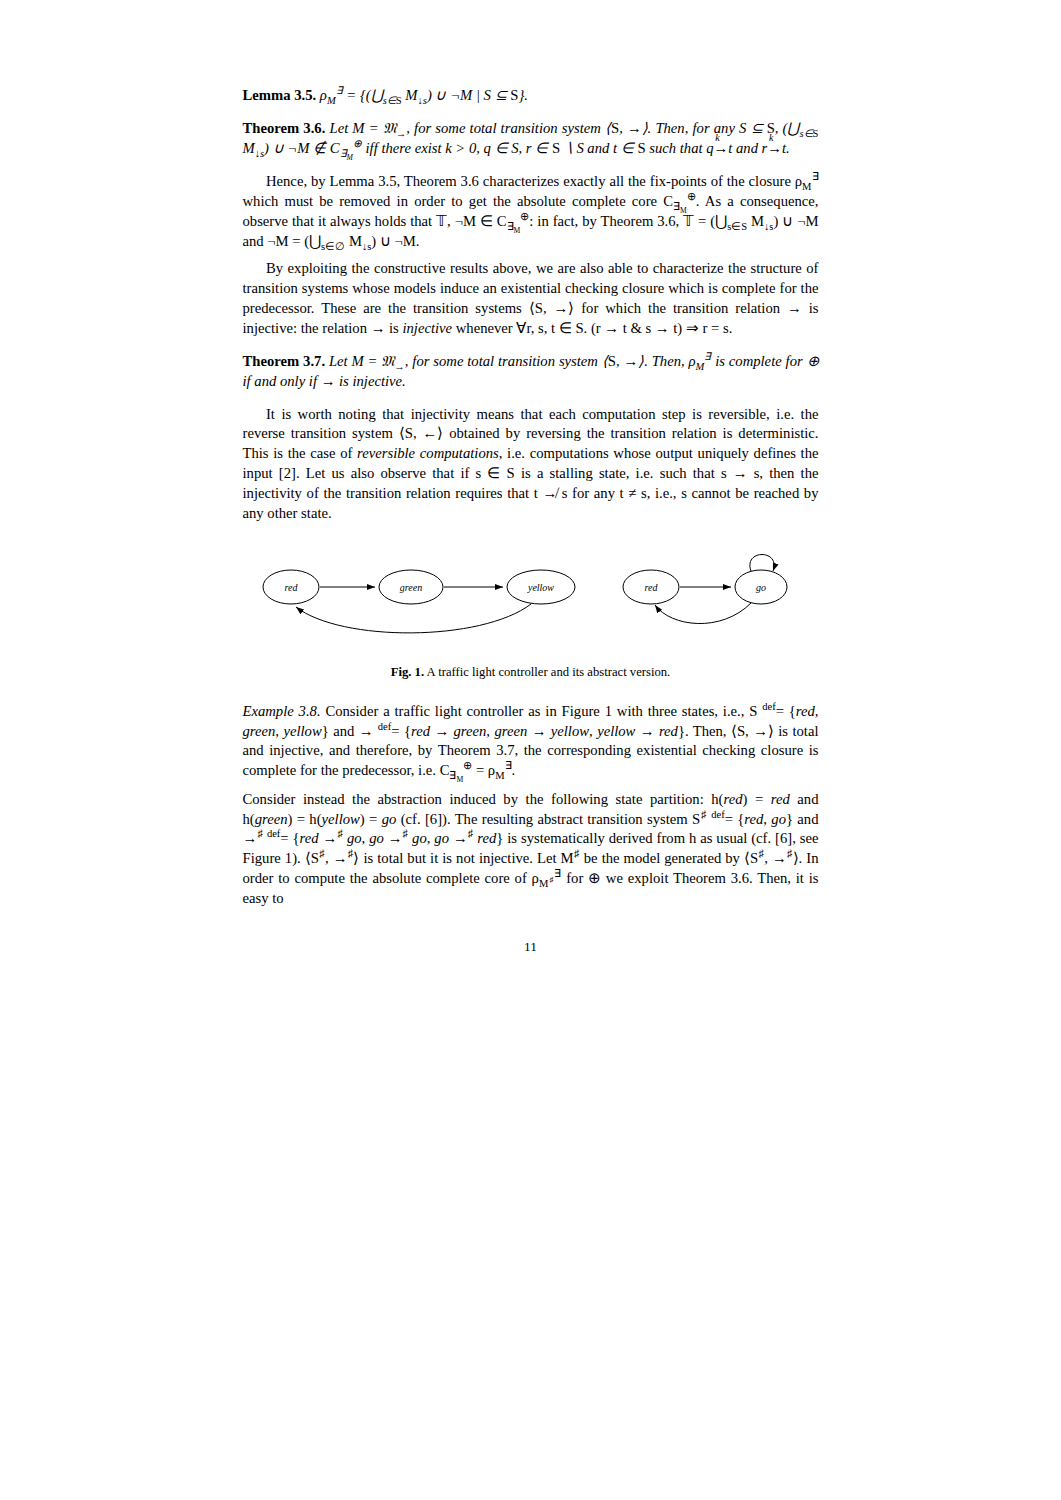Lemma 3.5. ρM∃ = {(⋃s∈S M↓s) ∪ ¬M | S ⊆ S}.
Theorem 3.6. Let M = 𝔐→, for some total transition system ⟨S, →⟩. Then, for any S ⊆ S, (⋃s∈S M↓s) ∪ ¬M ∉ C∃M⊕ iff there exist k > 0, q ∈ S, r ∈ S ∖ S and t ∈ S such that q→kt and r→kt.
Hence, by Lemma 3.5, Theorem 3.6 characterizes exactly all the fix-points of the closure ρM∃ which must be removed in order to get the absolute complete core C∃M⊕. As a consequence, observe that it always holds that 𝕋, ¬M ∈ C∃M⊕: in fact, by Theorem 3.6, 𝕋 = (⋃s∈S M↓s) ∪ ¬M and ¬M = (⋃s∈∅ M↓s) ∪ ¬M.
By exploiting the constructive results above, we are also able to characterize the structure of transition systems whose models induce an existential checking closure which is complete for the predecessor. These are the transition systems ⟨S, →⟩ for which the transition relation → is injective: the relation → is injective whenever ∀r, s, t ∈ S. (r → t & s → t) ⇒ r = s.
Theorem 3.7. Let M = 𝔐→, for some total transition system ⟨S, →⟩. Then, ρM∃ is complete for ⊕ if and only if → is injective.
It is worth noting that injectivity means that each computation step is reversible, i.e. the reverse transition system ⟨S, ←⟩ obtained by reversing the transition relation is deterministic. This is the case of reversible computations, i.e. computations whose output uniquely defines the input [2]. Let us also observe that if s ∈ S is a stalling state, i.e. such that s → s, then the injectivity of the transition relation requires that t ↛ s for any t ≠ s, i.e., s cannot be reached by any other state.
red green yellow red go
Fig. 1. A traffic light controller and its abstract version.
Example 3.8. Consider a traffic light controller as in Figure 1 with three states, i.e., S def= {red, green, yellow} and → def= {red → green, green → yellow, yellow → red}. Then, ⟨S, →⟩ is total and injective, and therefore, by Theorem 3.7, the corresponding existential checking closure is complete for the predecessor, i.e. C∃M⊕ = ρM∃.
Consider instead the abstraction induced by the following state partition: h(red) = red and h(green) = h(yellow) = go (cf. [6]). The resulting abstract transition system S♯ def= {red, go} and →♯ def= {red →♯ go, go →♯ go, go →♯ red} is systematically derived from h as usual (cf. [6], see Figure 1). ⟨S♯, →♯⟩ is total but it is not injective. Let M♯ be the model generated by ⟨S♯, →♯⟩. In order to compute the absolute complete core of ρM♯∃ for ⊕ we exploit Theorem 3.6. Then, it is easy to
11